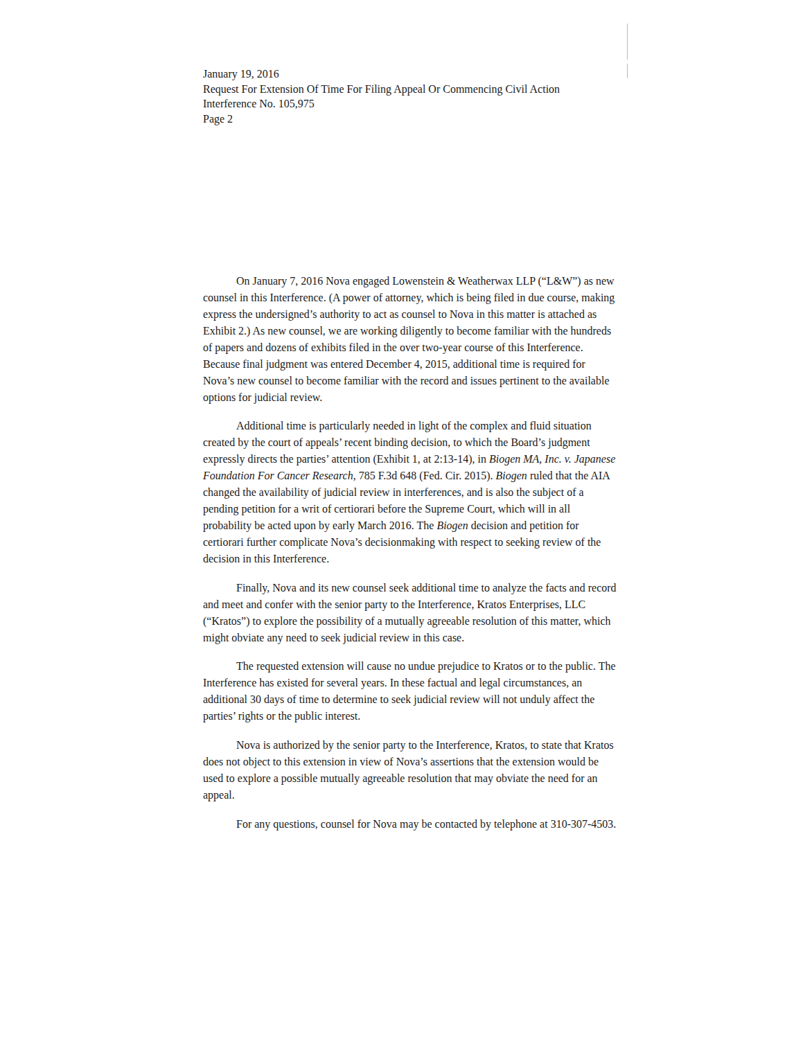January 19, 2016
Request For Extension Of Time For Filing Appeal Or Commencing Civil Action
Interference No. 105,975
Page 2
On January 7, 2016 Nova engaged Lowenstein & Weatherwax LLP (“L&W”) as new counsel in this Interference. (A power of attorney, which is being filed in due course, making express the undersigned’s authority to act as counsel to Nova in this matter is attached as Exhibit 2.) As new counsel, we are working diligently to become familiar with the hundreds of papers and dozens of exhibits filed in the over two-year course of this Interference. Because final judgment was entered December 4, 2015, additional time is required for Nova’s new counsel to become familiar with the record and issues pertinent to the available options for judicial review.
Additional time is particularly needed in light of the complex and fluid situation created by the court of appeals’ recent binding decision, to which the Board’s judgment expressly directs the parties’ attention (Exhibit 1, at 2:13-14), in Biogen MA, Inc. v. Japanese Foundation For Cancer Research, 785 F.3d 648 (Fed. Cir. 2015). Biogen ruled that the AIA changed the availability of judicial review in interferences, and is also the subject of a pending petition for a writ of certiorari before the Supreme Court, which will in all probability be acted upon by early March 2016. The Biogen decision and petition for certiorari further complicate Nova’s decisionmaking with respect to seeking review of the decision in this Interference.
Finally, Nova and its new counsel seek additional time to analyze the facts and record and meet and confer with the senior party to the Interference, Kratos Enterprises, LLC (“Kratos”) to explore the possibility of a mutually agreeable resolution of this matter, which might obviate any need to seek judicial review in this case.
The requested extension will cause no undue prejudice to Kratos or to the public. The Interference has existed for several years. In these factual and legal circumstances, an additional 30 days of time to determine to seek judicial review will not unduly affect the parties’ rights or the public interest.
Nova is authorized by the senior party to the Interference, Kratos, to state that Kratos does not object to this extension in view of Nova’s assertions that the extension would be used to explore a possible mutually agreeable resolution that may obviate the need for an appeal.
For any questions, counsel for Nova may be contacted by telephone at 310-307-4503.